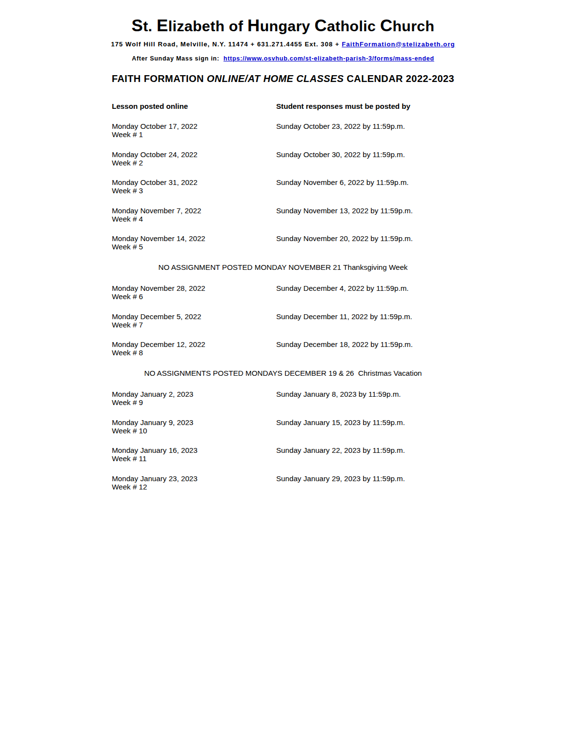St. Elizabeth of Hungary Catholic Church
175 Wolf Hill Road, Melville, N.Y. 11474 + 631.271.4455 Ext. 308 + FaithFormation@stelizabeth.org
After Sunday Mass sign in: https://www.osvhub.com/st-elizabeth-parish-3/forms/mass-ended
FAITH FORMATION ONLINE/AT HOME CLASSES CALENDAR 2022-2023
| Lesson posted online | Student responses must be posted by |
| --- | --- |
| Monday October 17, 2022 Week # 1 | Sunday October 23, 2022 by 11:59p.m. |
| Monday October 24, 2022 Week # 2 | Sunday October 30, 2022 by 11:59p.m. |
| Monday October 31, 2022 Week # 3 | Sunday November 6, 2022 by 11:59p.m. |
| Monday November 7, 2022 Week # 4 | Sunday November 13, 2022 by 11:59p.m. |
| Monday November 14, 2022 Week # 5 | Sunday November 20, 2022 by 11:59p.m. |
| NO ASSIGNMENT POSTED MONDAY NOVEMBER 21 Thanksgiving Week |
| Monday November 28, 2022 Week # 6 | Sunday December 4, 2022 by 11:59p.m. |
| Monday December 5, 2022 Week # 7 | Sunday December 11, 2022 by 11:59p.m. |
| Monday December 12, 2022 Week # 8 | Sunday December 18, 2022 by 11:59p.m. |
| NO ASSIGNMENTS POSTED MONDAYS DECEMBER 19 & 26 Christmas Vacation |
| Monday January 2, 2023 Week # 9 | Sunday January 8, 2023 by 11:59p.m. |
| Monday January 9, 2023 Week # 10 | Sunday January 15, 2023 by 11:59p.m. |
| Monday January 16, 2023 Week # 11 | Sunday January 22, 2023 by 11:59p.m. |
| Monday January 23, 2023 Week # 12 | Sunday January 29, 2023 by 11:59p.m. |